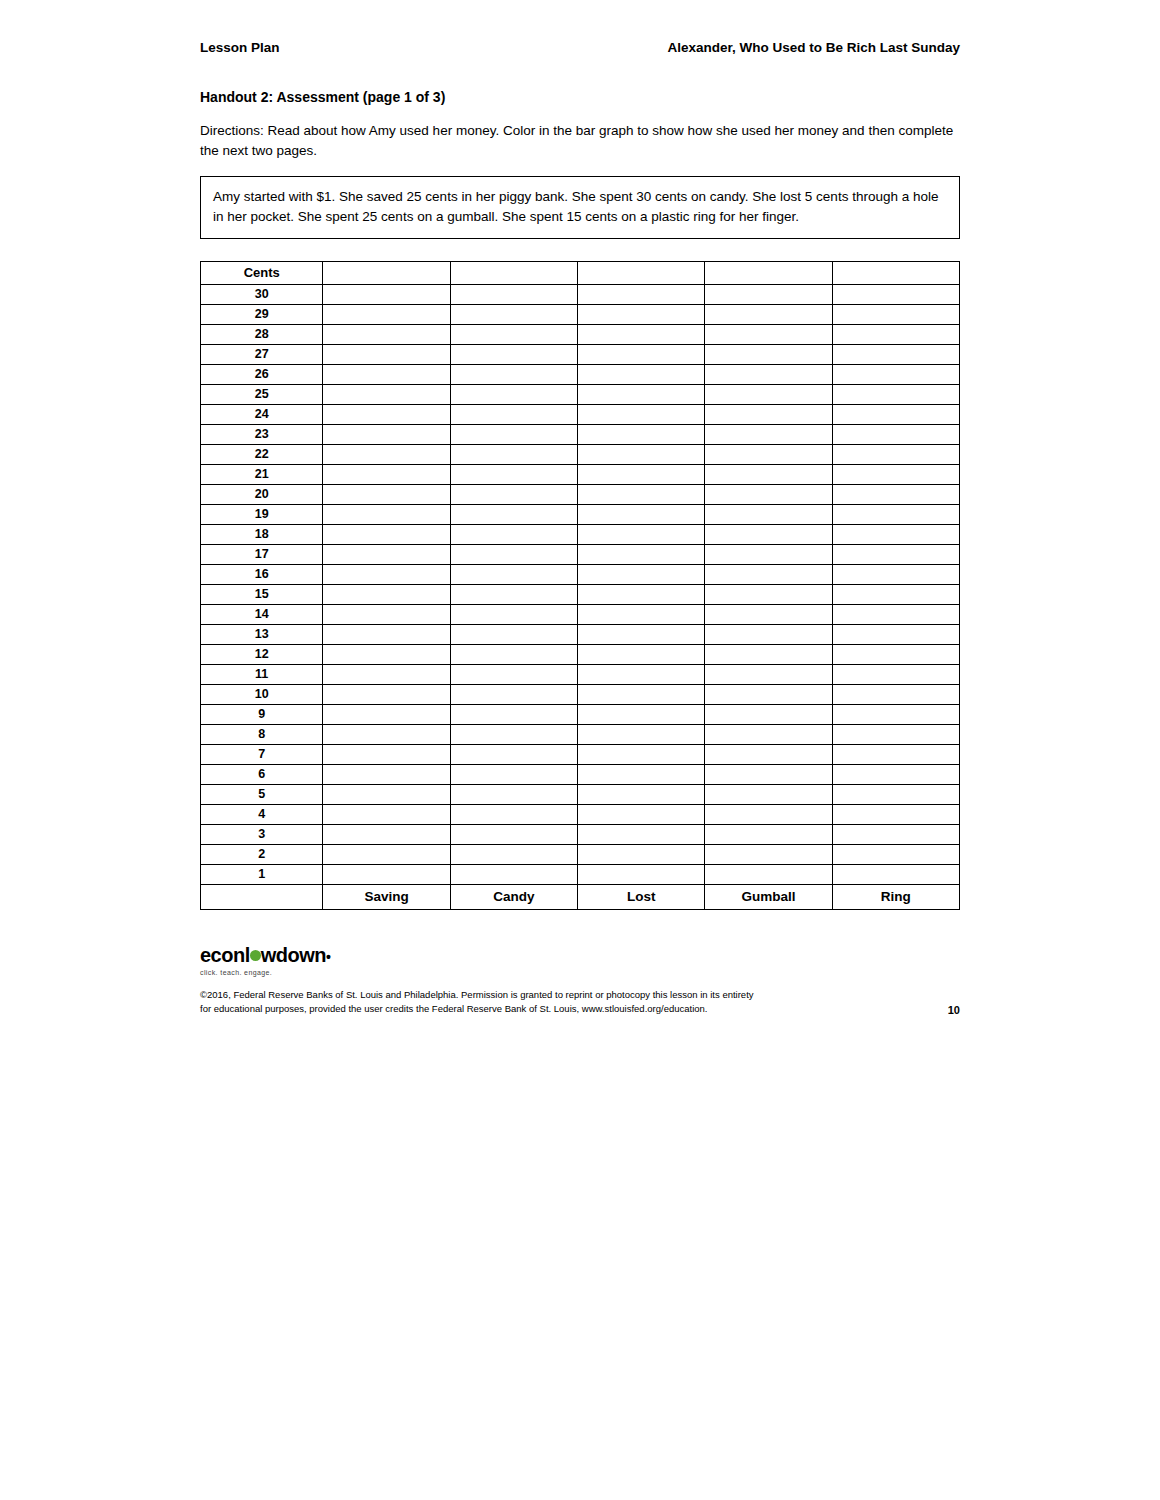Lesson Plan
Alexander, Who Used to Be Rich Last Sunday
Handout 2: Assessment (page 1 of 3)
Directions: Read about how Amy used her money. Color in the bar graph to show how she used her money and then complete the next two pages.
Amy started with $1. She saved 25 cents in her piggy bank. She spent 30 cents on candy. She lost 5 cents through a hole in her pocket. She spent 25 cents on a gumball. She spent 15 cents on a plastic ring for her finger.
| Cents | | | | | |
| 30 | | | | | |
| 29 | | | | | |
| 28 | | | | | |
| 27 | | | | | |
| 26 | | | | | |
| 25 | | | | | |
| 24 | | | | | |
| 23 | | | | | |
| 22 | | | | | |
| 21 | | | | | |
| 20 | | | | | |
| 19 | | | | | |
| 18 | | | | | |
| 17 | | | | | |
| 16 | | | | | |
| 15 | | | | | |
| 14 | | | | | |
| 13 | | | | | |
| 12 | | | | | |
| 11 | | | | | |
| 10 | | | | | |
| 9 | | | | | |
| 8 | | | | | |
| 7 | | | | | |
| 6 | | | | | |
| 5 | | | | | |
| 4 | | | | | |
| 3 | | | | | |
| 2 | | | | | |
| 1 | | | | | |
| | Saving | Candy | Lost | Gumball | Ring |
econ l wdown•
click. teach. engage.
©2016, Federal Reserve Banks of St. Louis and Philadelphia. Permission is granted to reprint or photocopy this lesson in its entirety
for educational purposes, provided the user credits the Federal Reserve Bank of St. Louis, www.stlouisfed.org/education.
10